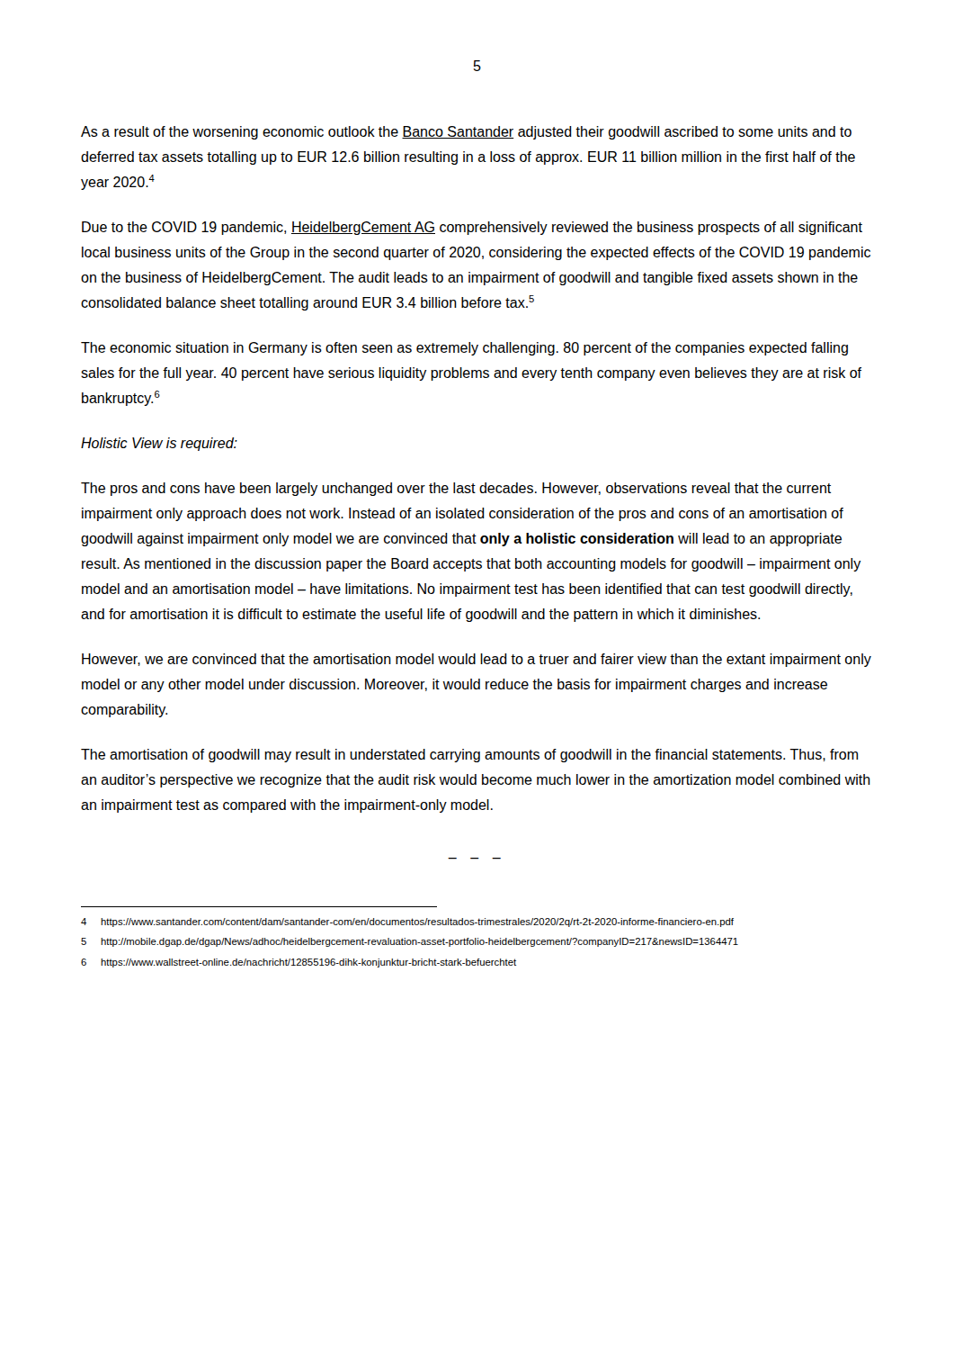5
As a result of the worsening economic outlook the Banco Santander adjusted their goodwill ascribed to some units and to deferred tax assets totalling up to EUR 12.6 billion resulting in a loss of approx. EUR 11 billion million in the first half of the year 2020.4
Due to the COVID 19 pandemic, HeidelbergCement AG comprehensively reviewed the business prospects of all significant local business units of the Group in the second quarter of 2020, considering the expected effects of the COVID 19 pandemic on the business of HeidelbergCement. The audit leads to an impairment of goodwill and tangible fixed assets shown in the consolidated balance sheet totalling around EUR 3.4 billion before tax.5
The economic situation in Germany is often seen as extremely challenging. 80 percent of the companies expected falling sales for the full year. 40 percent have serious liquidity problems and every tenth company even believes they are at risk of bankruptcy.6
Holistic View is required:
The pros and cons have been largely unchanged over the last decades. However, observations reveal that the current impairment only approach does not work. Instead of an isolated consideration of the pros and cons of an amortisation of goodwill against impairment only model we are convinced that only a holistic consideration will lead to an appropriate result. As mentioned in the discussion paper the Board accepts that both accounting models for goodwill – impairment only model and an amortisation model – have limitations. No impairment test has been identified that can test goodwill directly, and for amortisation it is difficult to estimate the useful life of goodwill and the pattern in which it diminishes.
However, we are convinced that the amortisation model would lead to a truer and fairer view than the extant impairment only model or any other model under discussion. Moreover, it would reduce the basis for impairment charges and increase comparability.
The amortisation of goodwill may result in understated carrying amounts of goodwill in the financial statements. Thus, from an auditor’s perspective we recognize that the audit risk would become much lower in the amortization model combined with an impairment test as compared with the impairment-only model.
– – –
4https://www.santander.com/content/dam/santander-com/en/documentos/resultados-trimestrales/2020/2q/rt-2t-2020-informe-financiero-en.pdf
5http://mobile.dgap.de/dgap/News/adhoc/heidelbergcement-revaluation-asset-portfolio-heidelbergcement/?companyID=217&newsID=1364471
6https://www.wallstreet-online.de/nachricht/12855196-dihk-konjunktur-bricht-stark-befuerchtet